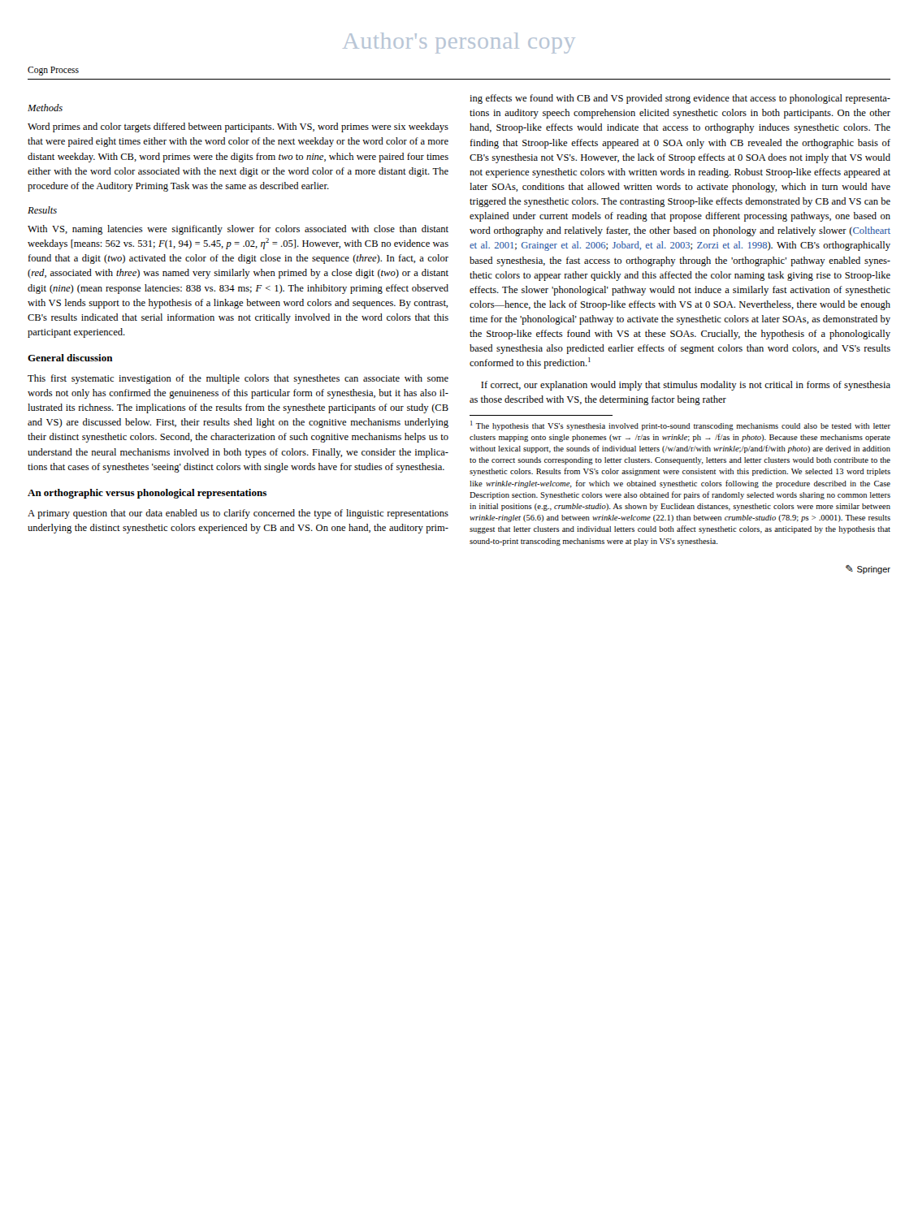Author's personal copy
Cogn Process
Methods
Word primes and color targets differed between participants. With VS, word primes were six weekdays that were paired eight times either with the word color of the next weekday or the word color of a more distant weekday. With CB, word primes were the digits from two to nine, which were paired four times either with the word color associated with the next digit or the word color of a more distant digit. The procedure of the Auditory Priming Task was the same as described earlier.
Results
With VS, naming latencies were significantly slower for colors associated with close than distant weekdays [means: 562 vs. 531; F(1, 94) = 5.45, p = .02, η2 = .05]. However, with CB no evidence was found that a digit (two) activated the color of the digit close in the sequence (three). In fact, a color (red, associated with three) was named very similarly when primed by a close digit (two) or a distant digit (nine) (mean response latencies: 838 vs. 834 ms; F < 1). The inhibitory priming effect observed with VS lends support to the hypothesis of a linkage between word colors and sequences. By contrast, CB's results indicated that serial information was not critically involved in the word colors that this participant experienced.
General discussion
This first systematic investigation of the multiple colors that synesthetes can associate with some words not only has confirmed the genuineness of this particular form of synesthesia, but it has also illustrated its richness. The implications of the results from the synesthete participants of our study (CB and VS) are discussed below. First, their results shed light on the cognitive mechanisms underlying their distinct synesthetic colors. Second, the characterization of such cognitive mechanisms helps us to understand the neural mechanisms involved in both types of colors. Finally, we consider the implications that cases of synesthetes 'seeing' distinct colors with single words have for studies of synesthesia.
An orthographic versus phonological representations
A primary question that our data enabled us to clarify concerned the type of linguistic representations underlying the distinct synesthetic colors experienced by CB and VS. On one hand, the auditory priming effects we found with CB and VS provided strong evidence that access to phonological representations in auditory speech comprehension elicited synesthetic colors in both participants. On the other hand, Stroop-like effects would indicate that access to orthography induces synesthetic colors. The finding that Stroop-like effects appeared at 0 SOA only with CB revealed the orthographic basis of CB's synesthesia not VS's. However, the lack of Stroop effects at 0 SOA does not imply that VS would not experience synesthetic colors with written words in reading. Robust Stroop-like effects appeared at later SOAs, conditions that allowed written words to activate phonology, which in turn would have triggered the synesthetic colors. The contrasting Stroop-like effects demonstrated by CB and VS can be explained under current models of reading that propose different processing pathways, one based on word orthography and relatively faster, the other based on phonology and relatively slower (Coltheart et al. 2001; Grainger et al. 2006; Jobard, et al. 2003; Zorzi et al. 1998). With CB's orthographically based synesthesia, the fast access to orthography through the 'orthographic' pathway enabled synesthetic colors to appear rather quickly and this affected the color naming task giving rise to Stroop-like effects. The slower 'phonological' pathway would not induce a similarly fast activation of synesthetic colors—hence, the lack of Stroop-like effects with VS at 0 SOA. Nevertheless, there would be enough time for the 'phonological' pathway to activate the synesthetic colors at later SOAs, as demonstrated by the Stroop-like effects found with VS at these SOAs. Crucially, the hypothesis of a phonologically based synesthesia also predicted earlier effects of segment colors than word colors, and VS's results conformed to this prediction.1
If correct, our explanation would imply that stimulus modality is not critical in forms of synesthesia as those described with VS, the determining factor being rather
1 The hypothesis that VS's synesthesia involved print-to-sound transcoding mechanisms could also be tested with letter clusters mapping onto single phonemes (wr → /r/as in wrinkle; ph → /f/as in photo). Because these mechanisms operate without lexical support, the sounds of individual letters (/w/and/r/with wrinkle;/p/and/f/with photo) are derived in addition to the correct sounds corresponding to letter clusters. Consequently, letters and letter clusters would both contribute to the synesthetic colors. Results from VS's color assignment were consistent with this prediction. We selected 13 word triplets like wrinkle-ringlet-welcome, for which we obtained synesthetic colors following the procedure described in the Case Description section. Synesthetic colors were also obtained for pairs of randomly selected words sharing no common letters in initial positions (e.g., crumble-studio). As shown by Euclidean distances, synesthetic colors were more similar between wrinkle-ringlet (56.6) and between wrinkle-welcome (22.1) than between crumble-studio (78.9; ps > .0001). These results suggest that letter clusters and individual letters could both affect synesthetic colors, as anticipated by the hypothesis that sound-to-print transcoding mechanisms were at play in VS's synesthesia.
✎Springer